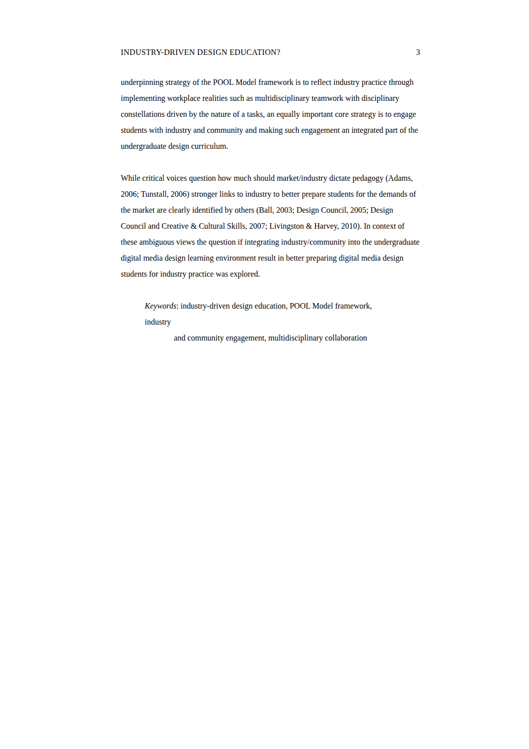Industry-driven design education? 3
underpinning strategy of the POOL Model framework is to reflect industry practice through implementing workplace realities such as multidisciplinary teamwork with disciplinary constellations driven by the nature of a tasks, an equally important core strategy is to engage students with industry and community and making such engagement an integrated part of the undergraduate design curriculum.
While critical voices question how much should market/industry dictate pedagogy (Adams, 2006; Tunstall, 2006) stronger links to industry to better prepare students for the demands of the market are clearly identified by others (Ball, 2003; Design Council, 2005; Design Council and Creative & Cultural Skills, 2007; Livingston & Harvey, 2010). In context of these ambiguous views the question if integrating industry/community into the undergraduate digital media design learning environment result in better preparing digital media design students for industry practice was explored.
Keywords: industry-driven design education, POOL Model framework, industry and community engagement, multidisciplinary collaboration